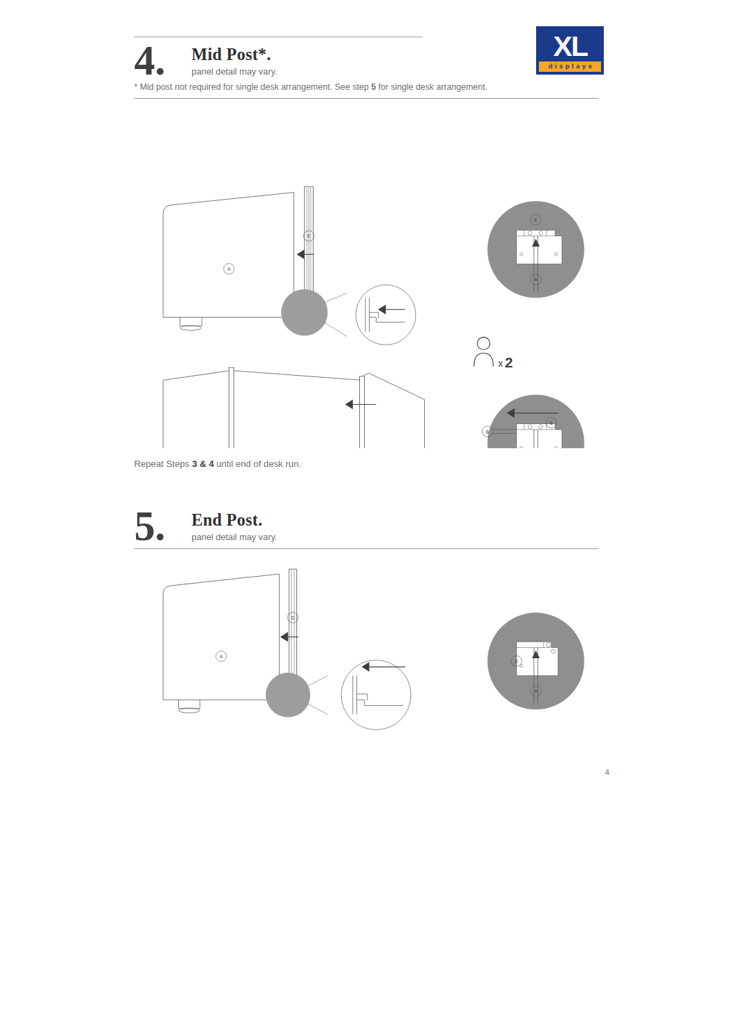XL displays
4.
Mid Post*.
panel detail may vary.
* Mid post not required for single desk arrangement. See step 5 for single desk arrangement.
E A E A x 2 B E
Repeat Steps 3 & 4 until end of desk run.
5.
End Post.
panel detail may vary.
D A D A
4